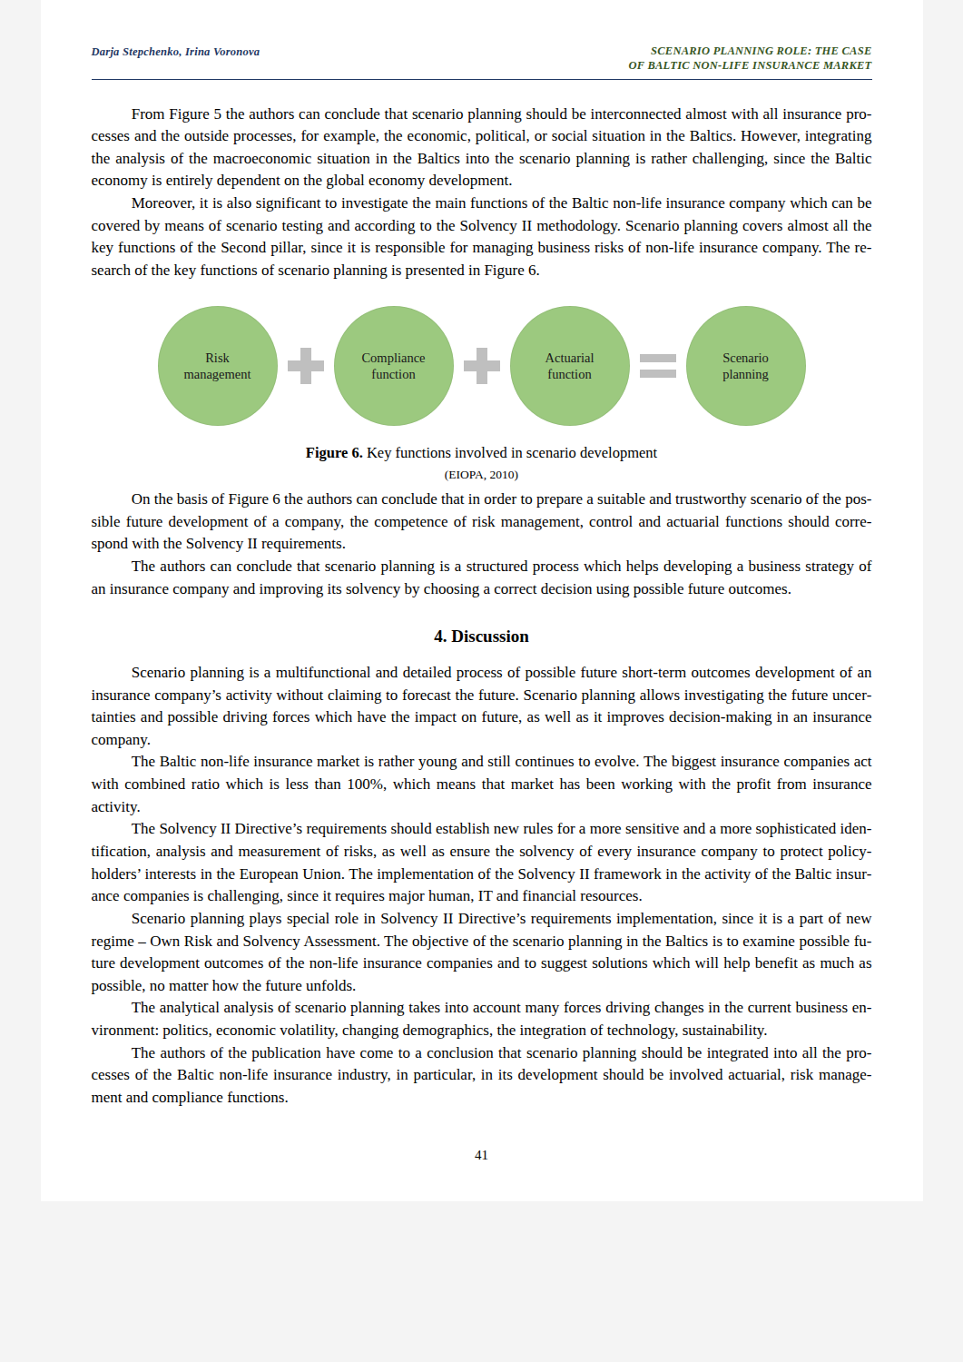Darja Stepchenko, Irina Voronova
SCENARIO PLANNING ROLE: THE CASE
OF BALTIC NON-LIFE INSURANCE MARKET
From Figure 5 the authors can conclude that scenario planning should be interconnected almost with all insurance processes and the outside processes, for example, the economic, political, or social situation in the Baltics. However, integrating the analysis of the macroeconomic situation in the Baltics into the scenario planning is rather challenging, since the Baltic economy is entirely dependent on the global economy development.
Moreover, it is also significant to investigate the main functions of the Baltic non-life insurance company which can be covered by means of scenario testing and according to the Solvency II methodology. Scenario planning covers almost all the key functions of the Second pillar, since it is responsible for managing business risks of non-life insurance company. The research of the key functions of scenario planning is presented in Figure 6.
Risk
management
Compliance
function
Actuarial
function
Scenario
planning
Figure 6. Key functions involved in scenario development (EIOPA, 2010)
On the basis of Figure 6 the authors can conclude that in order to prepare a suitable and trustworthy scenario of the possible future development of a company, the competence of risk management, control and actuarial functions should correspond with the Solvency II requirements.
The authors can conclude that scenario planning is a structured process which helps developing a business strategy of an insurance company and improving its solvency by choosing a correct decision using possible future outcomes.
4. Discussion
Scenario planning is a multifunctional and detailed process of possible future short-term outcomes development of an insurance company’s activity without claiming to forecast the future. Scenario planning allows investigating the future uncertainties and possible driving forces which have the impact on future, as well as it improves decision-making in an insurance company.
The Baltic non-life insurance market is rather young and still continues to evolve. The biggest insurance companies act with combined ratio which is less than 100%, which means that market has been working with the profit from insurance activity.
The Solvency II Directive’s requirements should establish new rules for a more sensitive and a more sophisticated identification, analysis and measurement of risks, as well as ensure the solvency of every insurance company to protect policyholders’ interests in the European Union. The implementation of the Solvency II framework in the activity of the Baltic insurance companies is challenging, since it requires major human, IT and financial resources.
Scenario planning plays special role in Solvency II Directive’s requirements implementation, since it is a part of new regime – Own Risk and Solvency Assessment. The objective of the scenario planning in the Baltics is to examine possible future development outcomes of the non-life insurance companies and to suggest solutions which will help benefit as much as possible, no matter how the future unfolds.
The analytical analysis of scenario planning takes into account many forces driving changes in the current business environment: politics, economic volatility, changing demographics, the integration of technology, sustainability.
The authors of the publication have come to a conclusion that scenario planning should be integrated into all the processes of the Baltic non-life insurance industry, in particular, in its development should be involved actuarial, risk management and compliance functions.
41